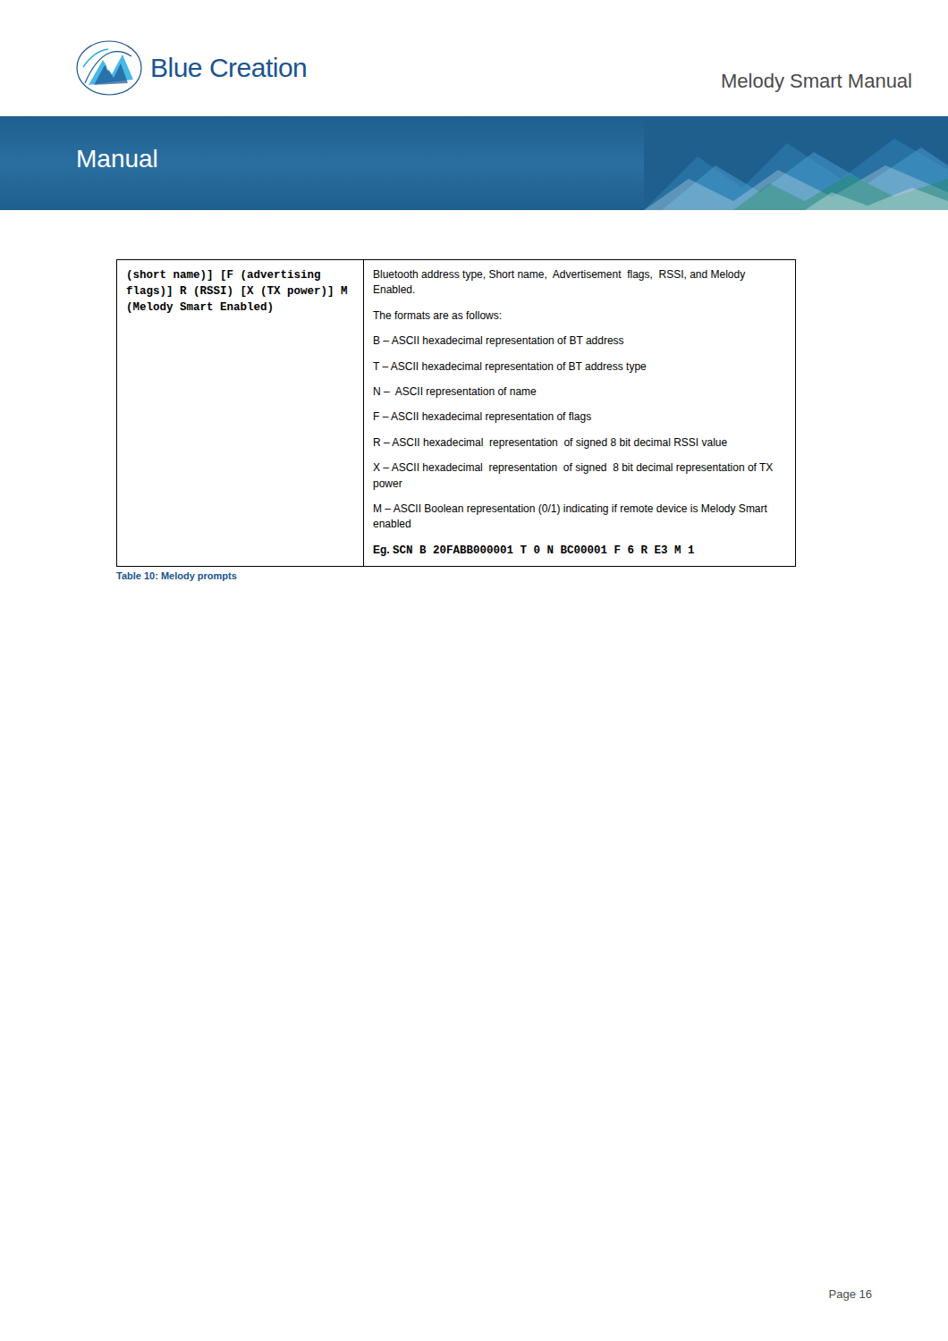Blue Creation
Melody Smart Manual
Manual
| (short name)] [F (advertising flags)] R (RSSI) [X (TX power)] M (Melody Smart Enabled) | Bluetooth address type, Short name, Advertisement flags, RSSI, and Melody Enabled. The formats are as follows: B – ASCII hexadecimal representation of BT address T – ASCII hexadecimal representation of BT address type N – ASCII representation of name F – ASCII hexadecimal representation of flags R – ASCII hexadecimal representation of signed 8 bit decimal RSSI value X – ASCII hexadecimal representation of signed 8 bit decimal representation of TX power M – ASCII Boolean representation (0/1) indicating if remote device is Melody Smart enabled Eg. SCN B 20FABB000001 T 0 N BC00001 F 6 R E3 M 1 |
Table 10: Melody prompts
Page 16